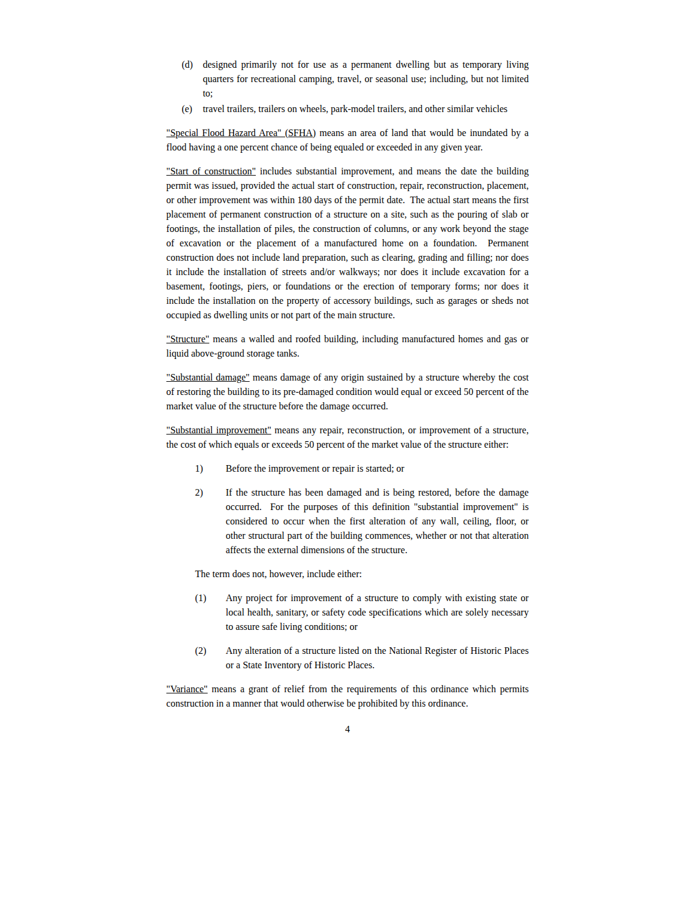(d) designed primarily not for use as a permanent dwelling but as temporary living quarters for recreational camping, travel, or seasonal use; including, but not limited to;
(e) travel trailers, trailers on wheels, park-model trailers, and other similar vehicles
"Special Flood Hazard Area" (SFHA) means an area of land that would be inundated by a flood having a one percent chance of being equaled or exceeded in any given year.
"Start of construction" includes substantial improvement, and means the date the building permit was issued, provided the actual start of construction, repair, reconstruction, placement, or other improvement was within 180 days of the permit date. The actual start means the first placement of permanent construction of a structure on a site, such as the pouring of slab or footings, the installation of piles, the construction of columns, or any work beyond the stage of excavation or the placement of a manufactured home on a foundation. Permanent construction does not include land preparation, such as clearing, grading and filling; nor does it include the installation of streets and/or walkways; nor does it include excavation for a basement, footings, piers, or foundations or the erection of temporary forms; nor does it include the installation on the property of accessory buildings, such as garages or sheds not occupied as dwelling units or not part of the main structure.
"Structure" means a walled and roofed building, including manufactured homes and gas or liquid above-ground storage tanks.
"Substantial damage" means damage of any origin sustained by a structure whereby the cost of restoring the building to its pre-damaged condition would equal or exceed 50 percent of the market value of the structure before the damage occurred.
"Substantial improvement" means any repair, reconstruction, or improvement of a structure, the cost of which equals or exceeds 50 percent of the market value of the structure either:
1) Before the improvement or repair is started; or
2) If the structure has been damaged and is being restored, before the damage occurred. For the purposes of this definition "substantial improvement" is considered to occur when the first alteration of any wall, ceiling, floor, or other structural part of the building commences, whether or not that alteration affects the external dimensions of the structure.
The term does not, however, include either:
(1) Any project for improvement of a structure to comply with existing state or local health, sanitary, or safety code specifications which are solely necessary to assure safe living conditions; or
(2) Any alteration of a structure listed on the National Register of Historic Places or a State Inventory of Historic Places.
"Variance" means a grant of relief from the requirements of this ordinance which permits construction in a manner that would otherwise be prohibited by this ordinance.
4